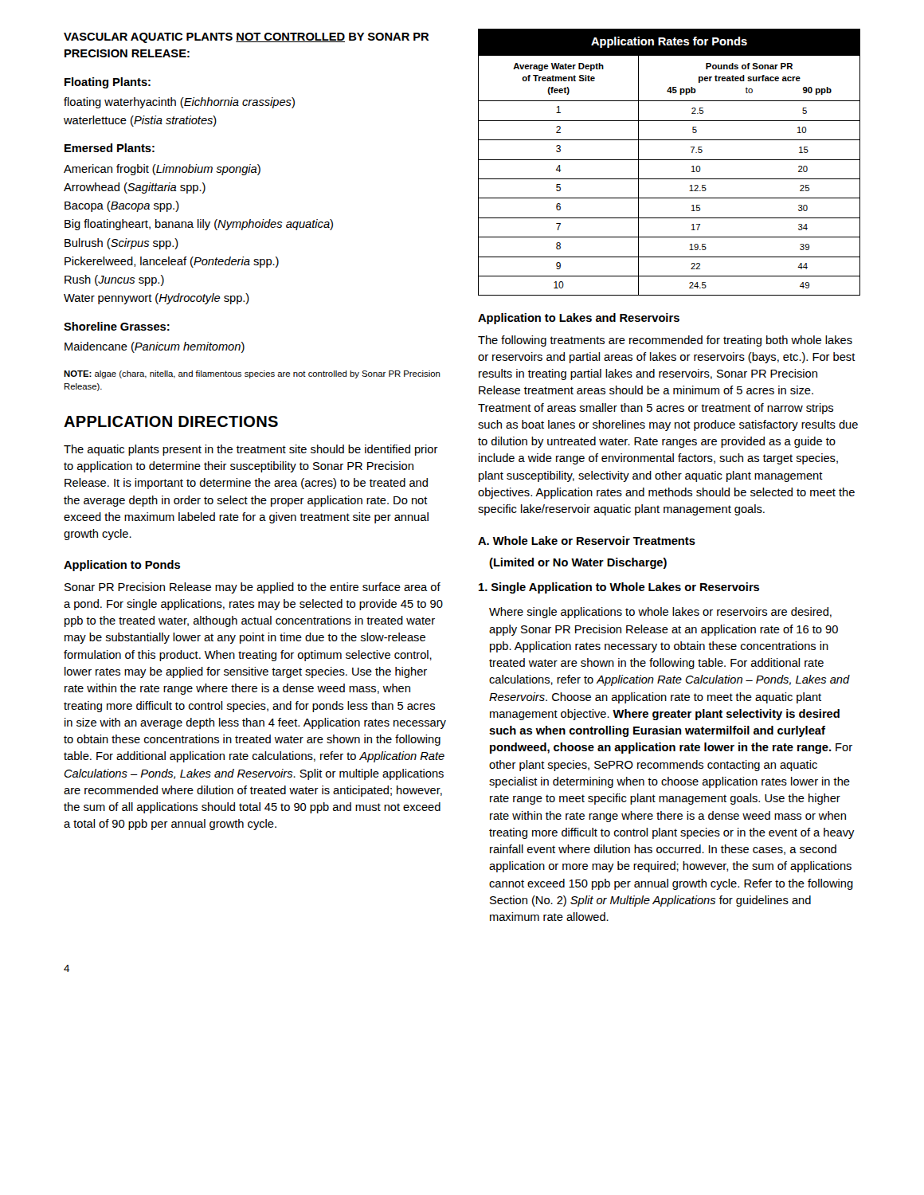VASCULAR AQUATIC PLANTS NOT CONTROLLED BY SONAR PR PRECISION RELEASE:
Floating Plants:
floating waterhyacinth (Eichhornia crassipes)
waterlettuce (Pistia stratiotes)
Emersed Plants:
American frogbit (Limnobium spongia)
Arrowhead (Sagittaria spp.)
Bacopa (Bacopa spp.)
Big floatingheart, banana lily (Nymphoides aquatica)
Bulrush (Scirpus spp.)
Pickerelweed, lanceleaf (Pontederia spp.)
Rush (Juncus spp.)
Water pennywort (Hydrocotyle spp.)
Shoreline Grasses:
Maidencane (Panicum hemitomon)
NOTE: algae (chara, nitella, and filamentous species are not controlled by Sonar PR Precision Release).
APPLICATION DIRECTIONS
The aquatic plants present in the treatment site should be identified prior to application to determine their susceptibility to Sonar PR Precision Release. It is important to determine the area (acres) to be treated and the average depth in order to select the proper application rate. Do not exceed the maximum labeled rate for a given treatment site per annual growth cycle.
Application to Ponds
Sonar PR Precision Release may be applied to the entire surface area of a pond. For single applications, rates may be selected to provide 45 to 90 ppb to the treated water, although actual concentrations in treated water may be substantially lower at any point in time due to the slow-release formulation of this product. When treating for optimum selective control, lower rates may be applied for sensitive target species. Use the higher rate within the rate range where there is a dense weed mass, when treating more difficult to control species, and for ponds less than 5 acres in size with an average depth less than 4 feet. Application rates necessary to obtain these concentrations in treated water are shown in the following table. For additional application rate calculations, refer to Application Rate Calculations – Ponds, Lakes and Reservoirs. Split or multiple applications are recommended where dilution of treated water is anticipated; however, the sum of all applications should total 45 to 90 ppb and must not exceed a total of 90 ppb per annual growth cycle.
Application Rates for Ponds
| Average Water Depth of Treatment Site (feet) | Pounds of Sonar PR per treated surface acre 45 ppb to 90 ppb |
| --- | --- |
| 1 | 2.5 5 |
| 2 | 5 10 |
| 3 | 7.5 15 |
| 4 | 10 20 |
| 5 | 12.5 25 |
| 6 | 15 30 |
| 7 | 17 34 |
| 8 | 19.5 39 |
| 9 | 22 44 |
| 10 | 24.5 49 |
Application to Lakes and Reservoirs
The following treatments are recommended for treating both whole lakes or reservoirs and partial areas of lakes or reservoirs (bays, etc.). For best results in treating partial lakes and reservoirs, Sonar PR Precision Release treatment areas should be a minimum of 5 acres in size. Treatment of areas smaller than 5 acres or treatment of narrow strips such as boat lanes or shorelines may not produce satisfactory results due to dilution by untreated water. Rate ranges are provided as a guide to include a wide range of environmental factors, such as target species, plant susceptibility, selectivity and other aquatic plant management objectives. Application rates and methods should be selected to meet the specific lake/reservoir aquatic plant management goals.
A. Whole Lake or Reservoir Treatments
(Limited or No Water Discharge)
1. Single Application to Whole Lakes or Reservoirs
Where single applications to whole lakes or reservoirs are desired, apply Sonar PR Precision Release at an application rate of 16 to 90 ppb. Application rates necessary to obtain these concentrations in treated water are shown in the following table. For additional rate calculations, refer to Application Rate Calculation – Ponds, Lakes and Reservoirs. Choose an application rate to meet the aquatic plant management objective. Where greater plant selectivity is desired such as when controlling Eurasian watermilfoil and curlyleaf pondweed, choose an application rate lower in the rate range. For other plant species, SePRO recommends contacting an aquatic specialist in determining when to choose application rates lower in the rate range to meet specific plant management goals. Use the higher rate within the rate range where there is a dense weed mass or when treating more difficult to control plant species or in the event of a heavy rainfall event where dilution has occurred. In these cases, a second application or more may be required; however, the sum of applications cannot exceed 150 ppb per annual growth cycle. Refer to the following Section (No. 2) Split or Multiple Applications for guidelines and maximum rate allowed.
4